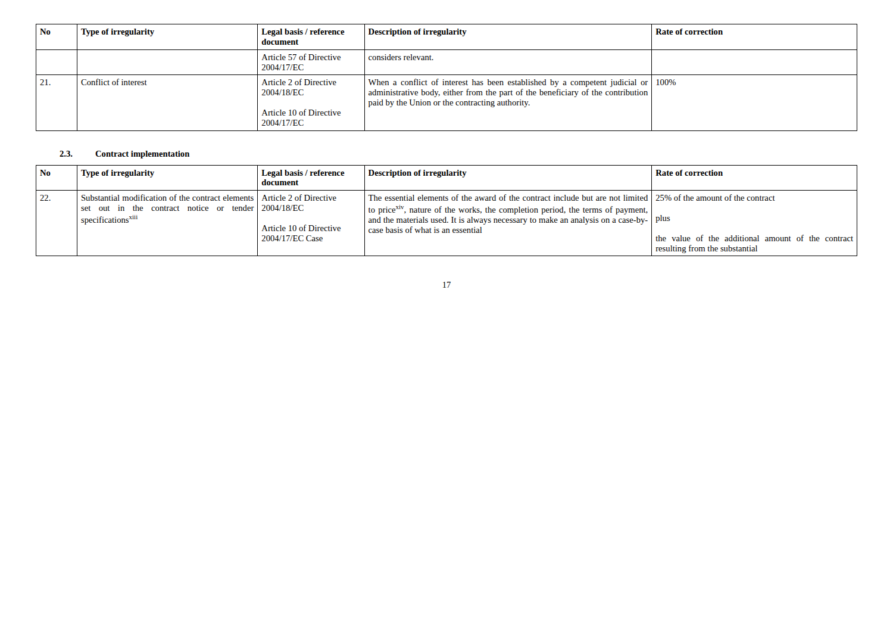| No | Type of irregularity | Legal basis / reference document | Description of irregularity | Rate of correction |
| --- | --- | --- | --- | --- |
| | | Article 57 of Directive 2004/17/EC | considers relevant. | |
| 21. | Conflict of interest | Article 2 of Directive 2004/18/EC Article 10 of Directive 2004/17/EC | When a conflict of interest has been established by a competent judicial or administrative body, either from the part of the beneficiary of the contribution paid by the Union or the contracting authority. | 100% |
2.3. Contract implementation
| No | Type of irregularity | Legal basis / reference document | Description of irregularity | Rate of correction |
| --- | --- | --- | --- | --- |
| 22. | Substantial modification of the contract elements set out in the contract notice or tender specifications xiii | Article 2 of Directive 2004/18/EC Article 10 of Directive 2004/17/EC Case | The essential elements of the award of the contract include but are not limited to price xiv , nature of the works, the completion period, the terms of payment, and the materials used. It is always necessary to make an analysis on a case-by-case basis of what is an essential | 25% of the amount of the contract plus the value of the additional amount of the contract resulting from the substantial |
17